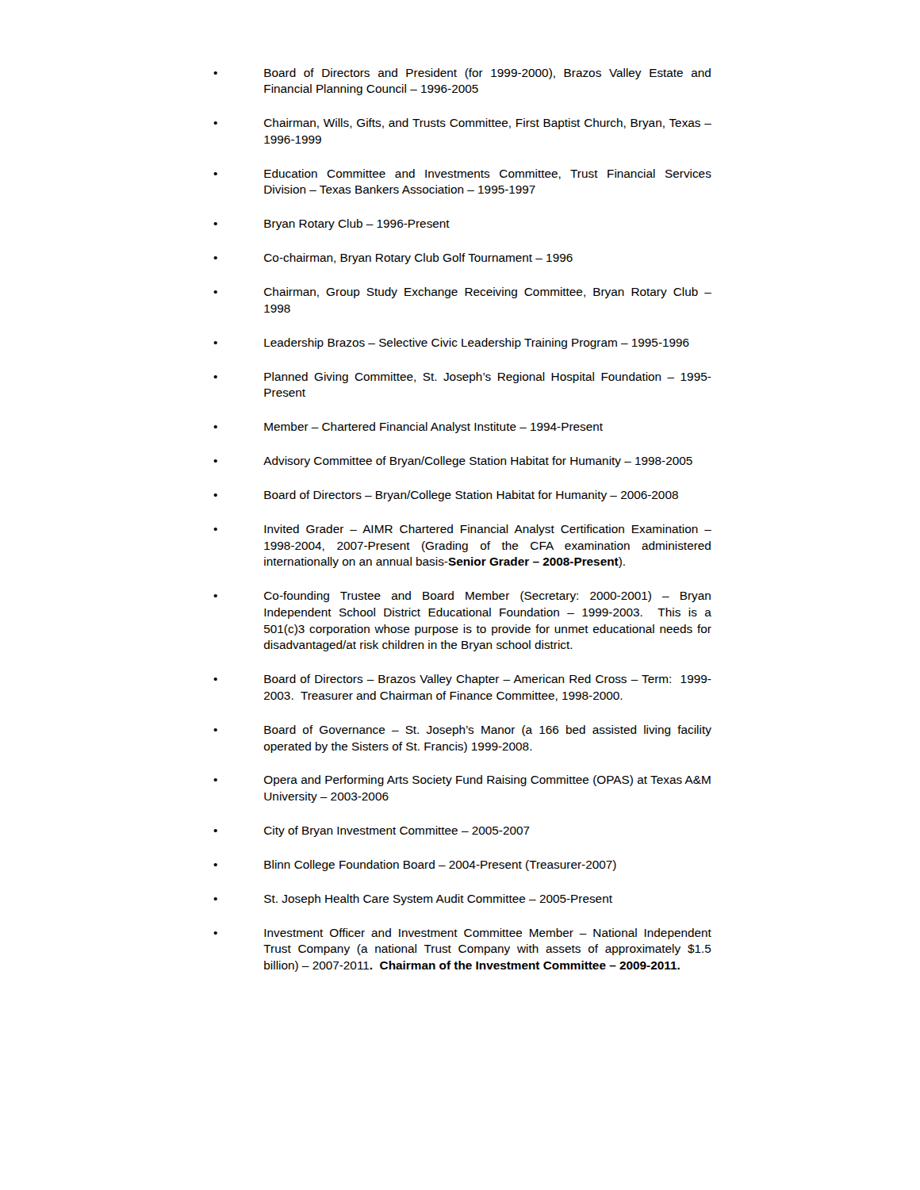Board of Directors and President (for 1999-2000), Brazos Valley Estate and Financial Planning Council – 1996-2005
Chairman, Wills, Gifts, and Trusts Committee, First Baptist Church, Bryan, Texas – 1996-1999
Education Committee and Investments Committee, Trust Financial Services Division – Texas Bankers Association – 1995-1997
Bryan Rotary Club – 1996-Present
Co-chairman, Bryan Rotary Club Golf Tournament – 1996
Chairman, Group Study Exchange Receiving Committee, Bryan Rotary Club – 1998
Leadership Brazos – Selective Civic Leadership Training Program – 1995-1996
Planned Giving Committee, St. Joseph’s Regional Hospital Foundation – 1995-Present
Member – Chartered Financial Analyst Institute – 1994-Present
Advisory Committee of Bryan/College Station Habitat for Humanity – 1998-2005
Board of Directors – Bryan/College Station Habitat for Humanity – 2006-2008
Invited Grader – AIMR Chartered Financial Analyst Certification Examination – 1998-2004, 2007-Present (Grading of the CFA examination administered internationally on an annual basis-Senior Grader – 2008-Present).
Co-founding Trustee and Board Member (Secretary: 2000-2001) – Bryan Independent School District Educational Foundation – 1999-2003. This is a 501(c)3 corporation whose purpose is to provide for unmet educational needs for disadvantaged/at risk children in the Bryan school district.
Board of Directors – Brazos Valley Chapter – American Red Cross – Term: 1999-2003. Treasurer and Chairman of Finance Committee, 1998-2000.
Board of Governance – St. Joseph’s Manor (a 166 bed assisted living facility operated by the Sisters of St. Francis) 1999-2008.
Opera and Performing Arts Society Fund Raising Committee (OPAS) at Texas A&M University – 2003-2006
City of Bryan Investment Committee – 2005-2007
Blinn College Foundation Board – 2004-Present (Treasurer-2007)
St. Joseph Health Care System Audit Committee – 2005-Present
Investment Officer and Investment Committee Member – National Independent Trust Company (a national Trust Company with assets of approximately $1.5 billion) – 2007-2011. Chairman of the Investment Committee – 2009-2011.